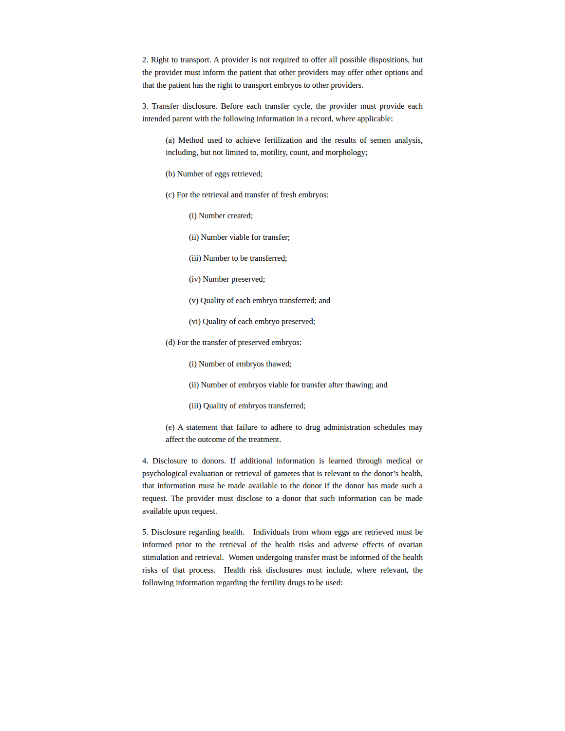2. Right to transport. A provider is not required to offer all possible dispositions, but the provider must inform the patient that other providers may offer other options and that the patient has the right to transport embryos to other providers.
3. Transfer disclosure. Before each transfer cycle, the provider must provide each intended parent with the following information in a record, where applicable:
(a) Method used to achieve fertilization and the results of semen analysis, including, but not limited to, motility, count, and morphology;
(b) Number of eggs retrieved;
(c) For the retrieval and transfer of fresh embryos:
(i) Number created;
(ii) Number viable for transfer;
(iii) Number to be transferred;
(iv) Number preserved;
(v) Quality of each embryo transferred; and
(vi) Quality of each embryo preserved;
(d) For the transfer of preserved embryos:
(i) Number of embryos thawed;
(ii) Number of embryos viable for transfer after thawing; and
(iii) Quality of embryos transferred;
(e) A statement that failure to adhere to drug administration schedules may affect the outcome of the treatment.
4. Disclosure to donors. If additional information is learned through medical or psychological evaluation or retrieval of gametes that is relevant to the donor’s health, that information must be made available to the donor if the donor has made such a request. The provider must disclose to a donor that such information can be made available upon request.
5. Disclosure regarding health. Individuals from whom eggs are retrieved must be informed prior to the retrieval of the health risks and adverse effects of ovarian stimulation and retrieval. Women undergoing transfer must be informed of the health risks of that process. Health risk disclosures must include, where relevant, the following information regarding the fertility drugs to be used: